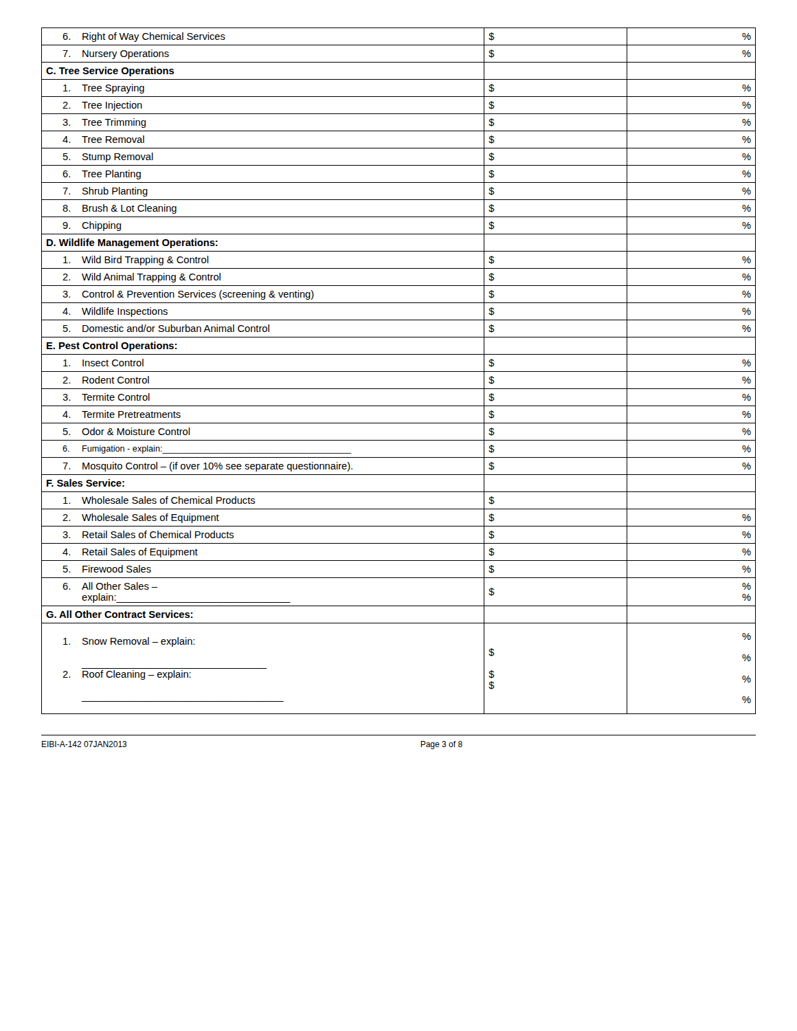| 6. Right of Way Chemical Services | $ | % |
| 7. Nursery Operations | $ | % |
| C. Tree Service Operations | | |
| 1. Tree Spraying | $ | % |
| 2. Tree Injection | $ | % |
| 3. Tree Trimming | $ | % |
| 4. Tree Removal | $ | % |
| 5. Stump Removal | $ | % |
| 6. Tree Planting | $ | % |
| 7. Shrub Planting | $ | % |
| 8. Brush & Lot Cleaning | $ | % |
| 9. Chipping | $ | % |
| D. Wildlife Management Operations: | | |
| 1. Wild Bird Trapping & Control | $ | % |
| 2. Wild Animal Trapping & Control | $ | % |
| 3. Control & Prevention Services (screening & venting) | $ | % |
| 4. Wildlife Inspections | $ | % |
| 5. Domestic and/or Suburban Animal Control | $ | % |
| E. Pest Control Operations: | | |
| 1. Insect Control | $ | % |
| 2. Rodent Control | $ | % |
| 3. Termite Control | $ | % |
| 4. Termite Pretreatments | $ | % |
| 5. Odor & Moisture Control | $ | % |
| 6. Fumigation - explain:_______________________________________ | $ | % |
| 7. Mosquito Control – (if over 10% see separate questionnaire). | $ | % |
| F. Sales Service: | | |
| 1. Wholesale Sales of Chemical Products | $ | |
| 2. Wholesale Sales of Equipment | $ | % |
| 3. Retail Sales of Chemical Products | $ | % |
| 4. Retail Sales of Equipment | $ | % |
| 5. Firewood Sales | $ | % |
| 6. All Other Sales – explain:_______________________________ | $ | % % |
| G. All Other Contract Services: | | |
| 1. Snow Removal – explain: _________________________________ 2. Roof Cleaning – explain: ____________________________________ | $ $ $ | % % % % |
EIBI-A-142 07JAN2013 Page 3 of 8